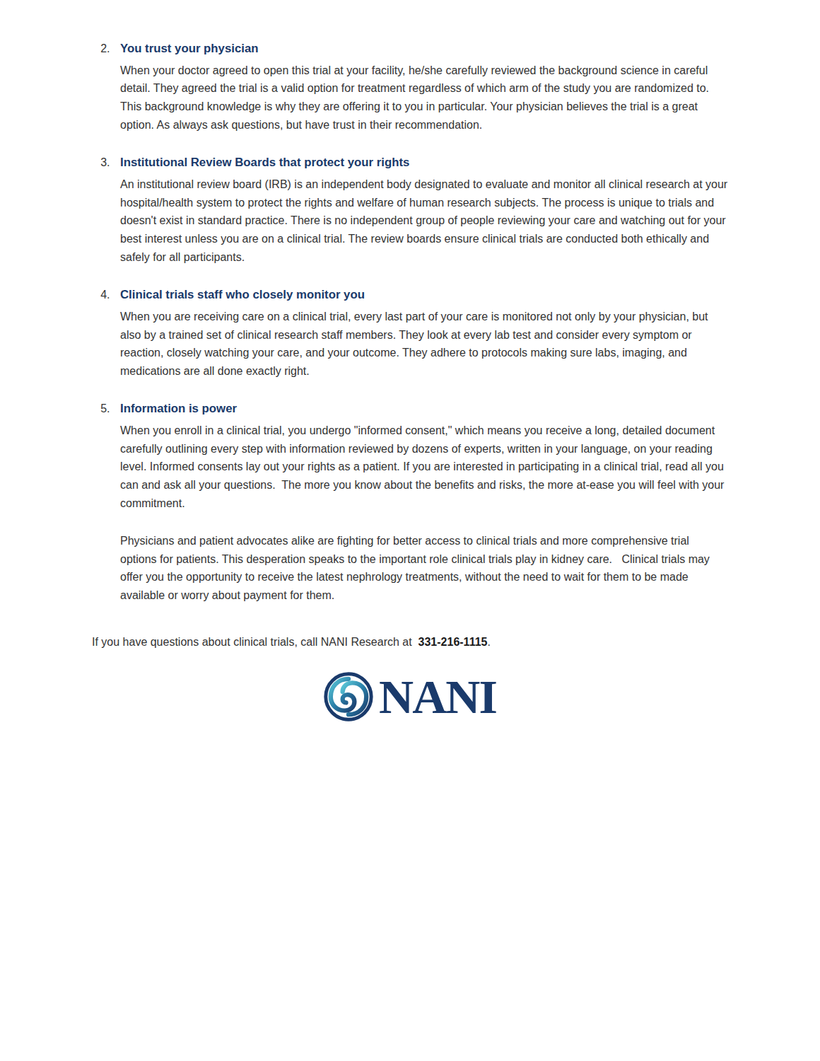You trust your physician When your doctor agreed to open this trial at your facility, he/she carefully reviewed the background science in careful detail. They agreed the trial is a valid option for treatment regardless of which arm of the study you are randomized to. This background knowledge is why they are offering it to you in particular. Your physician believes the trial is a great option. As always ask questions, but have trust in their recommendation.
Institutional Review Boards that protect your rights An institutional review board (IRB) is an independent body designated to evaluate and monitor all clinical research at your hospital/health system to protect the rights and welfare of human research subjects. The process is unique to trials and doesn't exist in standard practice. There is no independent group of people reviewing your care and watching out for your best interest unless you are on a clinical trial. The review boards ensure clinical trials are conducted both ethically and safely for all participants.
Clinical trials staff who closely monitor you When you are receiving care on a clinical trial, every last part of your care is monitored not only by your physician, but also by a trained set of clinical research staff members. They look at every lab test and consider every symptom or reaction, closely watching your care, and your outcome. They adhere to protocols making sure labs, imaging, and medications are all done exactly right.
Information is power When you enroll in a clinical trial, you undergo "informed consent," which means you receive a long, detailed document carefully outlining every step with information reviewed by dozens of experts, written in your language, on your reading level. Informed consents lay out your rights as a patient. If you are interested in participating in a clinical trial, read all you can and ask all your questions. The more you know about the benefits and risks, the more at-ease you will feel with your commitment.
Physicians and patient advocates alike are fighting for better access to clinical trials and more comprehensive trial options for patients. This desperation speaks to the important role clinical trials play in kidney care. Clinical trials may offer you the opportunity to receive the latest nephrology treatments, without the need to wait for them to be made available or worry about payment for them.
If you have questions about clinical trials, call NANI Research at 331-216-1115.
NANI